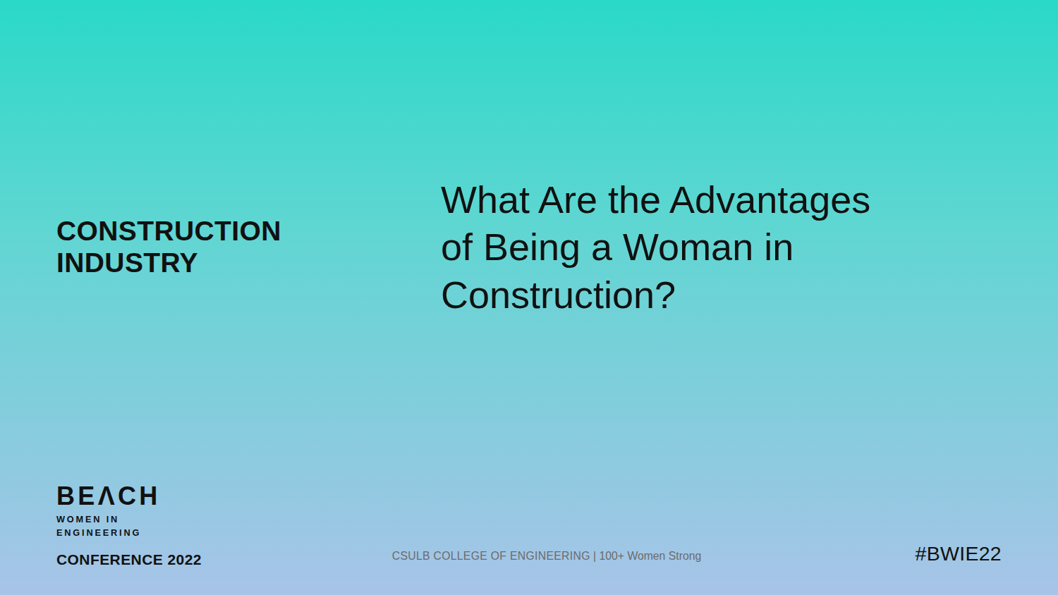Construction
Industry
What Are the Advantages of Being a Woman in Construction?
BEΛCH
Women in
Engineering
Conference 2022
CSULB College of Engineering | 100+ Women Strong
#BWIE22